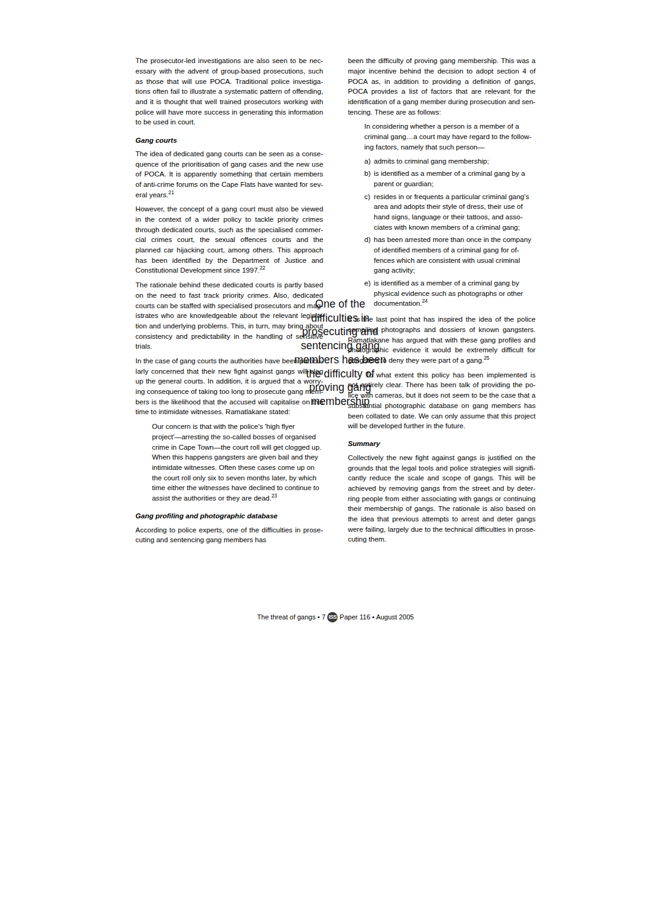The prosecutor-led investigations are also seen to be necessary with the advent of group-based prosecutions, such as those that will use POCA. Traditional police investigations often fail to illustrate a systematic pattern of offending, and it is thought that well trained prosecutors working with police will have more success in generating this information to be used in court.
Gang courts
The idea of dedicated gang courts can be seen as a consequence of the prioritisation of gang cases and the new use of POCA. It is apparently something that certain members of anti-crime forums on the Cape Flats have wanted for several years.21
However, the concept of a gang court must also be viewed in the context of a wider policy to tackle priority crimes through dedicated courts, such as the specialised commercial crimes court, the sexual offences courts and the planned car hijacking court, among others. This approach has been identified by the Department of Justice and Constitutional Development since 1997.22
The rationale behind these dedicated courts is partly based on the need to fast track priority crimes. Also, dedicated courts can be staffed with specialised prosecutors and magistrates who are knowledgeable about the relevant legislation and underlying problems. This, in turn, may bring about consistency and predictability in the handling of sensitive trials.
In the case of gang courts the authorities have been particularly concerned that their new fight against gangs will clog up the general courts. In addition, it is argued that a worrying consequence of taking too long to prosecute gang members is the likelihood that the accused will capitalise on this time to intimidate witnesses. Ramatlakane stated:
Our concern is that with the police's 'high flyer project'—arresting the so-called bosses of organised crime in Cape Town—the court roll will get clogged up. When this happens gangsters are given bail and they intimidate witnesses. Often these cases come up on the court roll only six to seven months later, by which time either the witnesses have declined to continue to assist the authorities or they are dead.23
Gang profiling and photographic database
According to police experts, one of the difficulties in prosecuting and sentencing gang members has
been the difficulty of proving gang membership. This was a major incentive behind the decision to adopt section 4 of POCA as, in addition to providing a definition of gangs, POCA provides a list of factors that are relevant for the identification of a gang member during prosecution and sentencing. These are as follows:
In considering whether a person is a member of a criminal gang…a court may have regard to the following factors, namely that such person—
a) admits to criminal gang membership;
b) is identified as a member of a criminal gang by a parent or guardian;
c) resides in or frequents a particular criminal gang's area and adopts their style of dress, their use of hand signs, language or their tattoos, and associates with known members of a criminal gang;
d) has been arrested more than once in the company of identified members of a criminal gang for offences which are consistent with usual criminal gang activity;
e) is identified as a member of a criminal gang by physical evidence such as photographs or other documentation.24
It is the last point that has inspired the idea of the police compiling photographs and dossiers of known gangsters. Ramatlakane has argued that with these gang profiles and photographic evidence it would be extremely difficult for gangsters to deny they were part of a gang.25
To what extent this policy has been implemented is not entirely clear. There has been talk of providing the police with cameras, but it does not seem to be the case that a substantial photographic database on gang members has been collated to date. We can only assume that this project will be developed further in the future.
Summary
Collectively the new fight against gangs is justified on the grounds that the legal tools and police strategies will significantly reduce the scale and scope of gangs. This will be achieved by removing gangs from the street and by deterring people from either associating with gangs or continuing their membership of gangs. The rationale is also based on the idea that previous attempts to arrest and deter gangs were failing, largely due to the technical difficulties in prosecuting them.
One of the difficulties in prosecuting and sentencing gang members has been the difficulty of proving gang membership
The threat of gangs • 7 ISS Paper 116 • August 2005